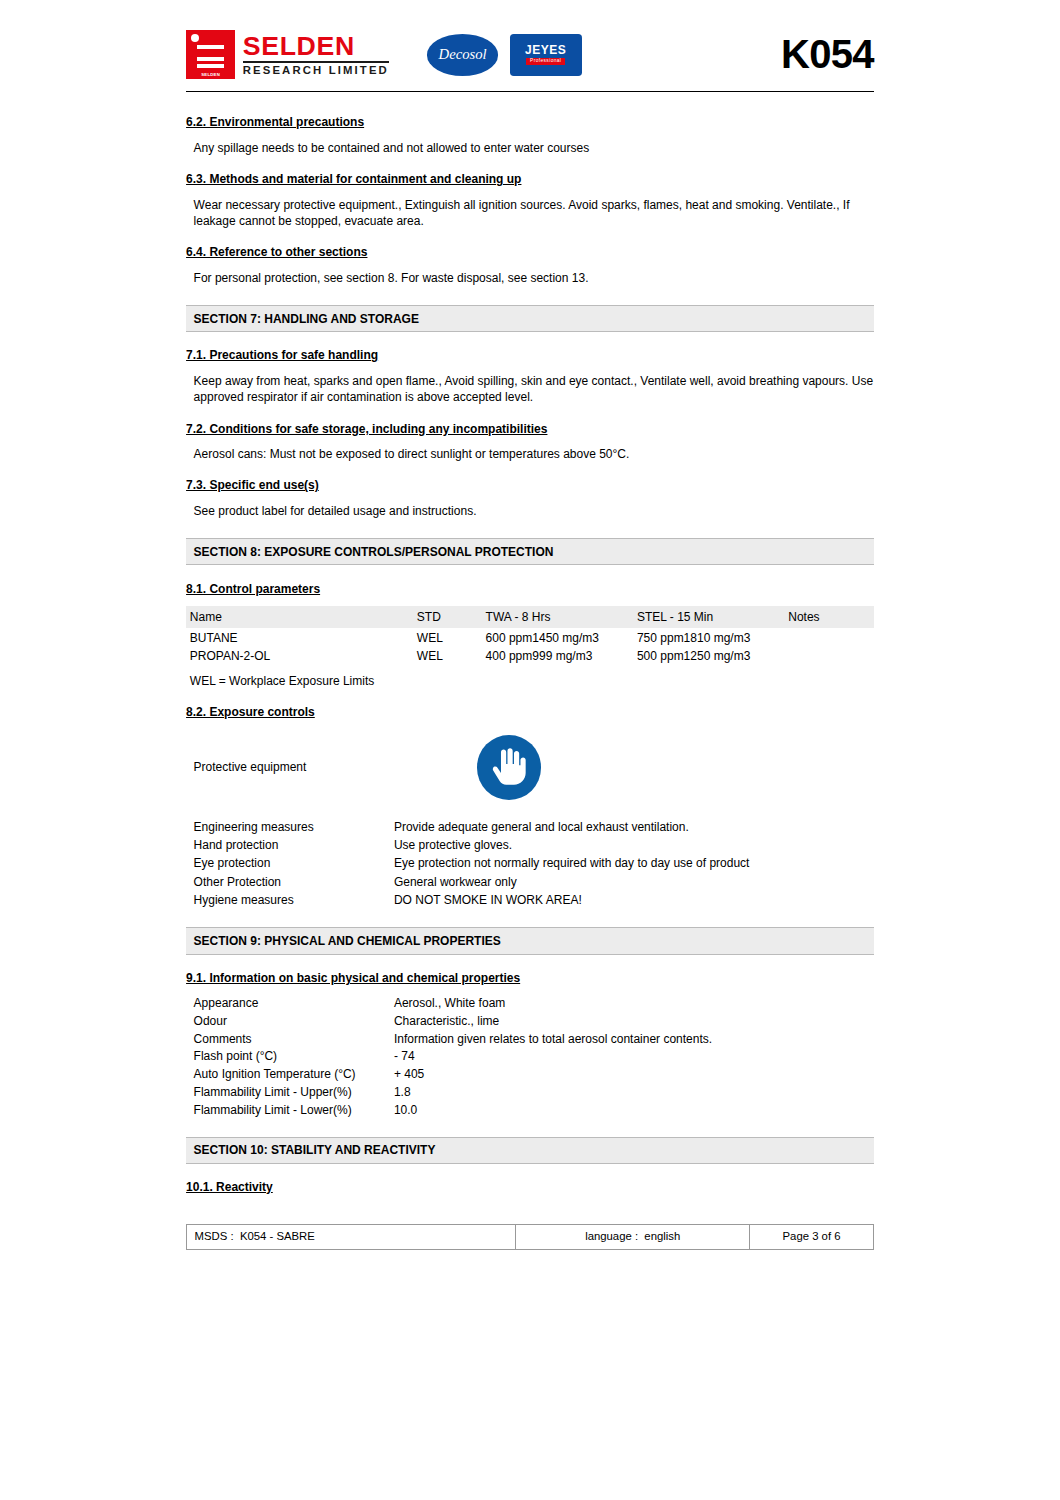SELDEN
SELDEN
RESEARCH LIMITED
Decosol
JEYES Professional
K054
6.2. Environmental precautions
Any spillage needs to be contained and not allowed to enter water courses
6.3. Methods and material for containment and cleaning up
Wear necessary protective equipment., Extinguish all ignition sources. Avoid sparks, flames, heat and smoking. Ventilate., If leakage cannot be stopped, evacuate area.
6.4. Reference to other sections
For personal protection, see section 8. For waste disposal, see section 13.
SECTION 7: HANDLING AND STORAGE
7.1. Precautions for safe handling
Keep away from heat, sparks and open flame., Avoid spilling, skin and eye contact., Ventilate well, avoid breathing vapours. Use approved respirator if air contamination is above accepted level.
7.2. Conditions for safe storage, including any incompatibilities
Aerosol cans: Must not be exposed to direct sunlight or temperatures above 50°C.
7.3. Specific end use(s)
See product label for detailed usage and instructions.
SECTION 8: EXPOSURE CONTROLS/PERSONAL PROTECTION
8.1. Control parameters
| Name | STD | TWA - 8 Hrs | STEL - 15 Min | Notes |
| --- | --- | --- | --- | --- |
| BUTANE | WEL | 600 ppm1450 mg/m3 | 750 ppm1810 mg/m3 | |
| PROPAN-2-OL | WEL | 400 ppm999 mg/m3 | 500 ppm1250 mg/m3 | |
WEL = Workplace Exposure Limits
8.2. Exposure controls
Protective equipment
Engineering measures
Provide adequate general and local exhaust ventilation.
Hand protection
Use protective gloves.
Eye protection
Eye protection not normally required with day to day use of product
Other Protection
General workwear only
Hygiene measures
DO NOT SMOKE IN WORK AREA!
SECTION 9: PHYSICAL AND CHEMICAL PROPERTIES
9.1. Information on basic physical and chemical properties
Appearance
Aerosol., White foam
Odour
Characteristic., lime
Comments
Information given relates to total aerosol container contents.
Flash point (°C)
- 74
Auto Ignition Temperature (°C)
+ 405
Flammability Limit - Upper(%)
1.8
Flammability Limit - Lower(%)
10.0
SECTION 10: STABILITY AND REACTIVITY
10.1. Reactivity
MSDS : K054 - SABRE
language : english
Page 3 of 6